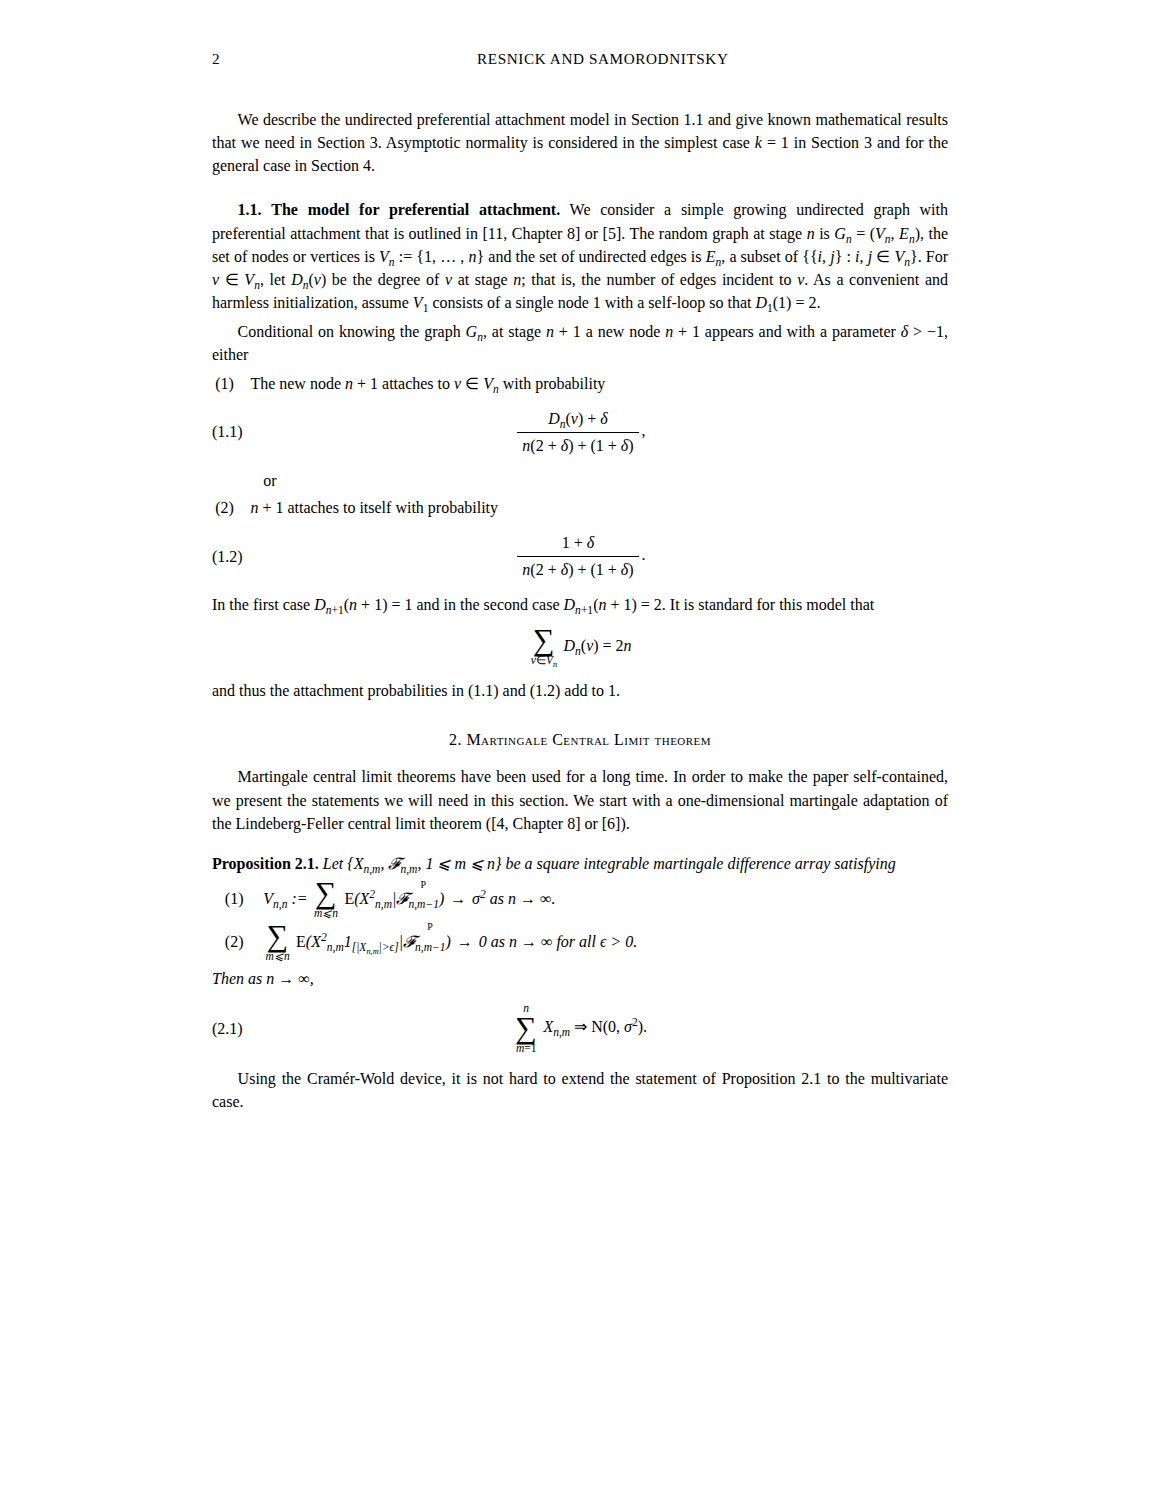2 RESNICK AND SAMORODNITSKY
We describe the undirected preferential attachment model in Section 1.1 and give known mathematical results that we need in Section 3. Asymptotic normality is considered in the simplest case k = 1 in Section 3 and for the general case in Section 4.
1.1. The model for preferential attachment. We consider a simple growing undirected graph with preferential attachment that is outlined in [11, Chapter 8] or [5]. The random graph at stage n is Gn = (Vn, En), the set of nodes or vertices is Vn := {1, … , n} and the set of undirected edges is En, a subset of {{i, j} : i, j ∈ Vn}. For v ∈ Vn, let Dn(v) be the degree of v at stage n; that is, the number of edges incident to v. As a convenient and harmless initialization, assume V1 consists of a single node 1 with a self-loop so that D1(1) = 2.
Conditional on knowing the graph Gn, at stage n + 1 a new node n + 1 appears and with a parameter δ > −1, either
(1) The new node n + 1 attaches to v ∈ Vn with probability
(1.1) Dn(v) + δ n(2 + δ) + (1 + δ) ,
or
(2) n + 1 attaches to itself with probability
(1.2) 1 + δ n(2 + δ) + (1 + δ) .
In the first case Dn+1(n + 1) = 1 and in the second case Dn+1(n + 1) = 2. It is standard for this model that
∑ v∈Vn Dn(v) = 2n
and thus the attachment probabilities in (1.1) and (1.2) add to 1.
2. Martingale Central Limit theorem
Martingale central limit theorems have been used for a long time. In order to make the paper self-contained, we present the statements we will need in this section. We start with a one-dimensional martingale adaptation of the Lindeberg-Feller central limit theorem ([4, Chapter 8] or [6]).
Proposition 2.1. Let {Xn,m, 𝓕n,m, 1 ⩽ m ⩽ n} be a square integrable martingale difference array satisfying
(1) Vn,n := ∑m⩽n E(X2n,m|𝓕n,m−1) P→ σ2 as n → ∞.
(2)∑m⩽n E(X2n,m1[|Xn,m|>ϵ]|𝓕n,m−1) P→ 0 as n → ∞ for all ϵ > 0.
Then as n → ∞,
(2.1) n ∑ m=1 Xn,m ⇒ N(0, σ2).
Using the Cramér-Wold device, it is not hard to extend the statement of Proposition 2.1 to the multivariate case.